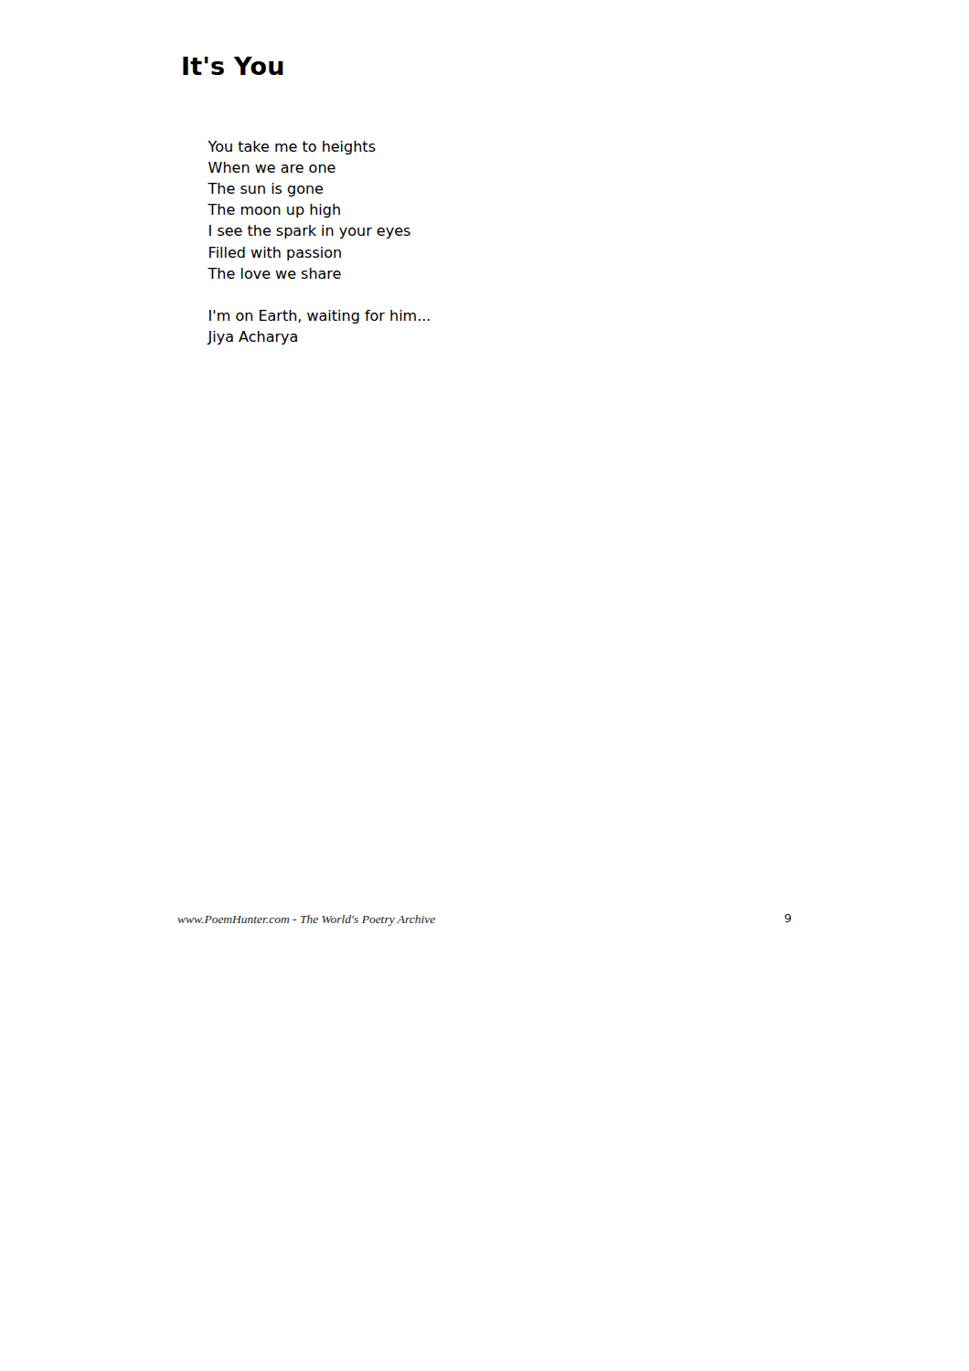It's You
You take me to heights
When we are one
The sun is gone
The moon up high
I see the spark in your eyes
Filled with passion
The love we share
I'm on Earth, waiting for him...
Jiya Acharya
9 www.PoemHunter.com - The World's Poetry Archive